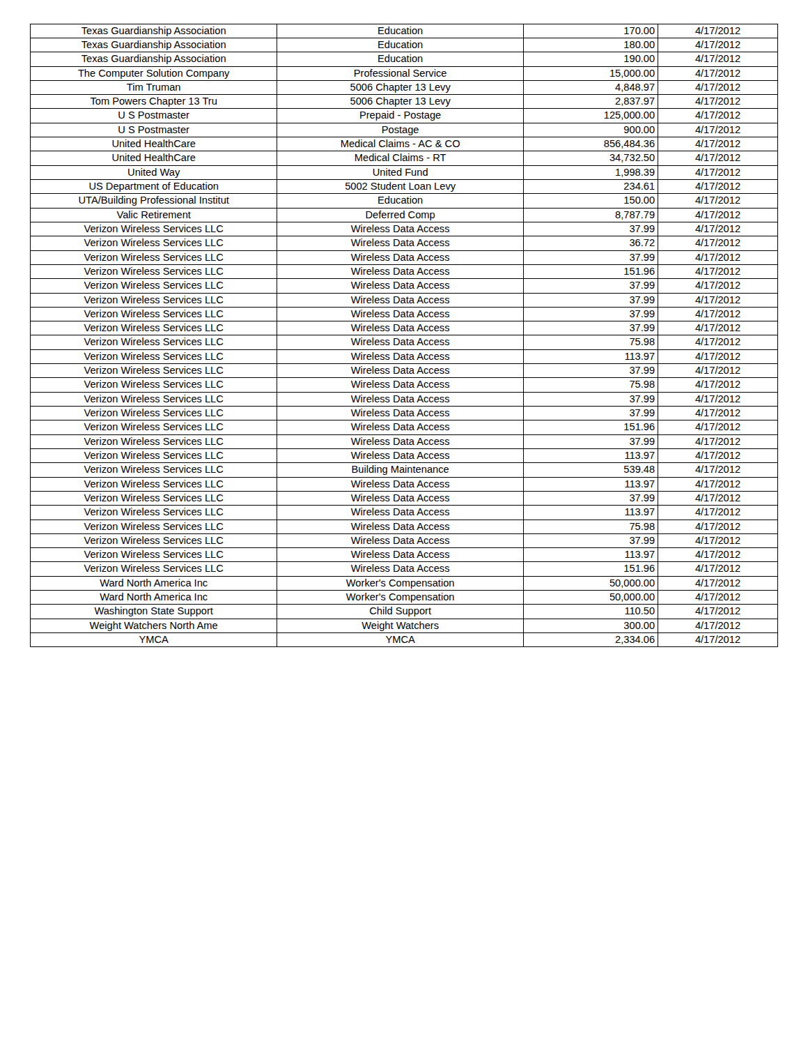| Texas Guardianship Association | Education | 170.00 | 4/17/2012 |
| Texas Guardianship Association | Education | 180.00 | 4/17/2012 |
| Texas Guardianship Association | Education | 190.00 | 4/17/2012 |
| The Computer Solution Company | Professional Service | 15,000.00 | 4/17/2012 |
| Tim Truman | 5006 Chapter 13 Levy | 4,848.97 | 4/17/2012 |
| Tom Powers Chapter 13 Tru | 5006 Chapter 13 Levy | 2,837.97 | 4/17/2012 |
| U S Postmaster | Prepaid - Postage | 125,000.00 | 4/17/2012 |
| U S Postmaster | Postage | 900.00 | 4/17/2012 |
| United HealthCare | Medical Claims - AC & CO | 856,484.36 | 4/17/2012 |
| United HealthCare | Medical Claims - RT | 34,732.50 | 4/17/2012 |
| United Way | United Fund | 1,998.39 | 4/17/2012 |
| US Department of Education | 5002 Student Loan Levy | 234.61 | 4/17/2012 |
| UTA/Building Professional Institut | Education | 150.00 | 4/17/2012 |
| Valic Retirement | Deferred Comp | 8,787.79 | 4/17/2012 |
| Verizon Wireless Services LLC | Wireless Data Access | 37.99 | 4/17/2012 |
| Verizon Wireless Services LLC | Wireless Data Access | 36.72 | 4/17/2012 |
| Verizon Wireless Services LLC | Wireless Data Access | 37.99 | 4/17/2012 |
| Verizon Wireless Services LLC | Wireless Data Access | 151.96 | 4/17/2012 |
| Verizon Wireless Services LLC | Wireless Data Access | 37.99 | 4/17/2012 |
| Verizon Wireless Services LLC | Wireless Data Access | 37.99 | 4/17/2012 |
| Verizon Wireless Services LLC | Wireless Data Access | 37.99 | 4/17/2012 |
| Verizon Wireless Services LLC | Wireless Data Access | 37.99 | 4/17/2012 |
| Verizon Wireless Services LLC | Wireless Data Access | 75.98 | 4/17/2012 |
| Verizon Wireless Services LLC | Wireless Data Access | 113.97 | 4/17/2012 |
| Verizon Wireless Services LLC | Wireless Data Access | 37.99 | 4/17/2012 |
| Verizon Wireless Services LLC | Wireless Data Access | 75.98 | 4/17/2012 |
| Verizon Wireless Services LLC | Wireless Data Access | 37.99 | 4/17/2012 |
| Verizon Wireless Services LLC | Wireless Data Access | 37.99 | 4/17/2012 |
| Verizon Wireless Services LLC | Wireless Data Access | 151.96 | 4/17/2012 |
| Verizon Wireless Services LLC | Wireless Data Access | 37.99 | 4/17/2012 |
| Verizon Wireless Services LLC | Wireless Data Access | 113.97 | 4/17/2012 |
| Verizon Wireless Services LLC | Building Maintenance | 539.48 | 4/17/2012 |
| Verizon Wireless Services LLC | Wireless Data Access | 113.97 | 4/17/2012 |
| Verizon Wireless Services LLC | Wireless Data Access | 37.99 | 4/17/2012 |
| Verizon Wireless Services LLC | Wireless Data Access | 113.97 | 4/17/2012 |
| Verizon Wireless Services LLC | Wireless Data Access | 75.98 | 4/17/2012 |
| Verizon Wireless Services LLC | Wireless Data Access | 37.99 | 4/17/2012 |
| Verizon Wireless Services LLC | Wireless Data Access | 113.97 | 4/17/2012 |
| Verizon Wireless Services LLC | Wireless Data Access | 151.96 | 4/17/2012 |
| Ward North America Inc | Worker's Compensation | 50,000.00 | 4/17/2012 |
| Ward North America Inc | Worker's Compensation | 50,000.00 | 4/17/2012 |
| Washington State Support | Child Support | 110.50 | 4/17/2012 |
| Weight Watchers North Ame | Weight Watchers | 300.00 | 4/17/2012 |
| YMCA | YMCA | 2,334.06 | 4/17/2012 |